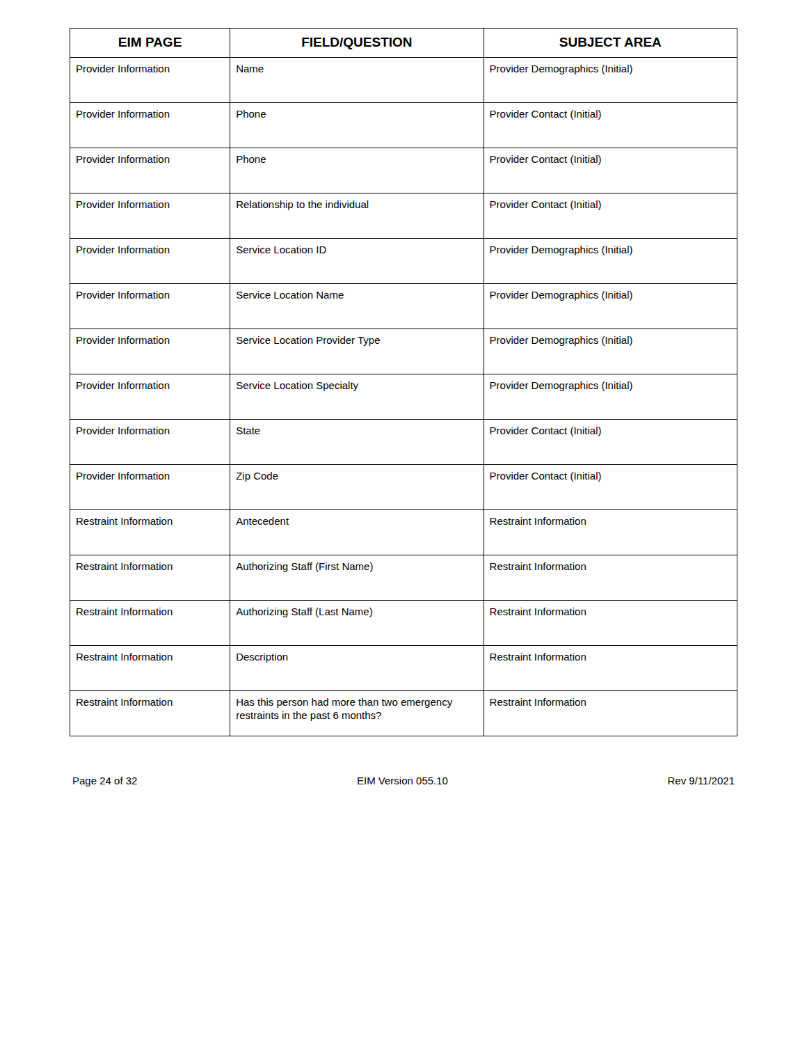| EIM PAGE | FIELD/QUESTION | SUBJECT AREA |
| --- | --- | --- |
| Provider Information | Name | Provider Demographics (Initial) |
| Provider Information | Phone | Provider Contact (Initial) |
| Provider Information | Phone | Provider Contact (Initial) |
| Provider Information | Relationship to the individual | Provider Contact (Initial) |
| Provider Information | Service Location ID | Provider Demographics (Initial) |
| Provider Information | Service Location Name | Provider Demographics (Initial) |
| Provider Information | Service Location Provider Type | Provider Demographics (Initial) |
| Provider Information | Service Location Specialty | Provider Demographics (Initial) |
| Provider Information | State | Provider Contact (Initial) |
| Provider Information | Zip Code | Provider Contact (Initial) |
| Restraint Information | Antecedent | Restraint Information |
| Restraint Information | Authorizing Staff (First Name) | Restraint Information |
| Restraint Information | Authorizing Staff (Last Name) | Restraint Information |
| Restraint Information | Description | Restraint Information |
| Restraint Information | Has this person had more than two emergency restraints in the past 6 months? | Restraint Information |
Page 24 of 32 EIM Version 055.10 Rev 9/11/2021